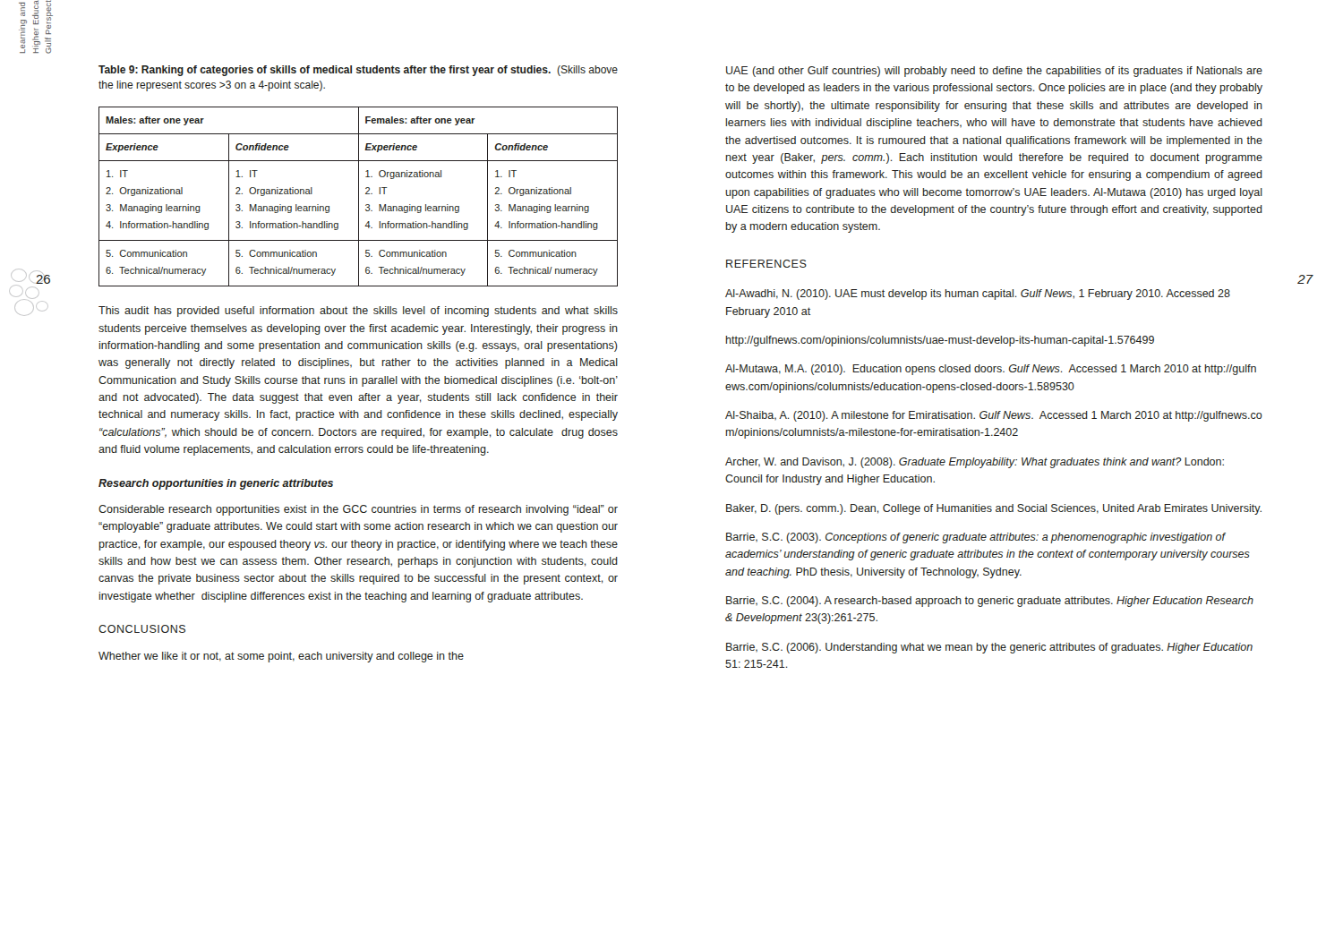Learning and Teaching in
Higher Education:
Gulf Perspectives (Michelle McLean)
26
Table 9: Ranking of categories of skills of medical students after the first year of studies. (Skills above the line represent scores >3 on a 4-point scale).
| Males: after one year | Females: after one year |
| --- | --- |
| Experience | Confidence | Experience | Confidence |
| 1. IT 2. Organizational 3. Managing learning 4. Information-handling | 1. IT 2. Organizational 3. Managing learning 3. Information-handling | 1. Organizational 2. IT 3. Managing learning 4. Information-handling | 1. IT 2. Organizational 3. Managing learning 4. Information-handling |
| 5. Communication 6. Technical/numeracy | 5. Communication 6. Technical/numeracy | 5. Communication 6. Technical/numeracy | 5. Communication 6. Technical/ numeracy |
This audit has provided useful information about the skills level of incoming students and what skills students perceive themselves as developing over the first academic year. Interestingly, their progress in information-handling and some presentation and communication skills (e.g. essays, oral presentations) was generally not directly related to disciplines, but rather to the activities planned in a Medical Communication and Study Skills course that runs in parallel with the biomedical disciplines (i.e. ‘bolt-on’ and not advocated). The data suggest that even after a year, students still lack confidence in their technical and numeracy skills. In fact, practice with and confidence in these skills declined, especially “calculations”, which should be of concern. Doctors are required, for example, to calculate drug doses and fluid volume replacements, and calculation errors could be life-threatening.
Research opportunities in generic attributes
Considerable research opportunities exist in the GCC countries in terms of research involving “ideal” or “employable” graduate attributes. We could start with some action research in which we can question our practice, for example, our espoused theory vs. our theory in practice, or identifying where we teach these skills and how best we can assess them. Other research, perhaps in conjunction with students, could canvas the private business sector about the skills required to be successful in the present context, or investigate whether discipline differences exist in the teaching and learning of graduate attributes.
Conclusions
Whether we like it or not, at some point, each university and college in the
27
UAE (and other Gulf countries) will probably need to define the capabilities of its graduates if Nationals are to be developed as leaders in the various professional sectors. Once policies are in place (and they probably will be shortly), the ultimate responsibility for ensuring that these skills and attributes are developed in learners lies with individual discipline teachers, who will have to demonstrate that students have achieved the advertised outcomes. It is rumoured that a national qualifications framework will be implemented in the next year (Baker, pers. comm.). Each institution would therefore be required to document programme outcomes within this framework. This would be an excellent vehicle for ensuring a compendium of agreed upon capabilities of graduates who will become tomorrow’s UAE leaders. Al-Mutawa (2010) has urged loyal UAE citizens to contribute to the development of the country’s future through effort and creativity, supported by a modern education system.
References
Al-Awadhi, N. (2010). UAE must develop its human capital. Gulf News, 1 February 2010. Accessed 28 February 2010 at
http://gulfnews.com/opinions/columnists/uae-must-develop-its-human-capital-1.576499
Al-Mutawa, M.A. (2010). Education opens closed doors. Gulf News. Accessed 1 March 2010 at http://gulfnews.com/opinions/columnists/education-opens-closed-doors-1.589530
Al-Shaiba, A. (2010). A milestone for Emiratisation. Gulf News. Accessed 1 March 2010 at http://gulfnews.com/opinions/columnists/a-milestone-for-emiratisation-1.2402
Archer, W. and Davison, J. (2008). Graduate Employability: What graduates think and want? London: Council for Industry and Higher Education.
Baker, D. (pers. comm.). Dean, College of Humanities and Social Sciences, United Arab Emirates University.
Barrie, S.C. (2003). Conceptions of generic graduate attributes: a phenomenographic investigation of academics’ understanding of generic graduate attributes in the context of contemporary university courses and teaching. PhD thesis, University of Technology, Sydney.
Barrie, S.C. (2004). A research-based approach to generic graduate attributes. Higher Education Research & Development 23(3):261-275.
Barrie, S.C. (2006). Understanding what we mean by the generic attributes of graduates. Higher Education 51: 215-241.